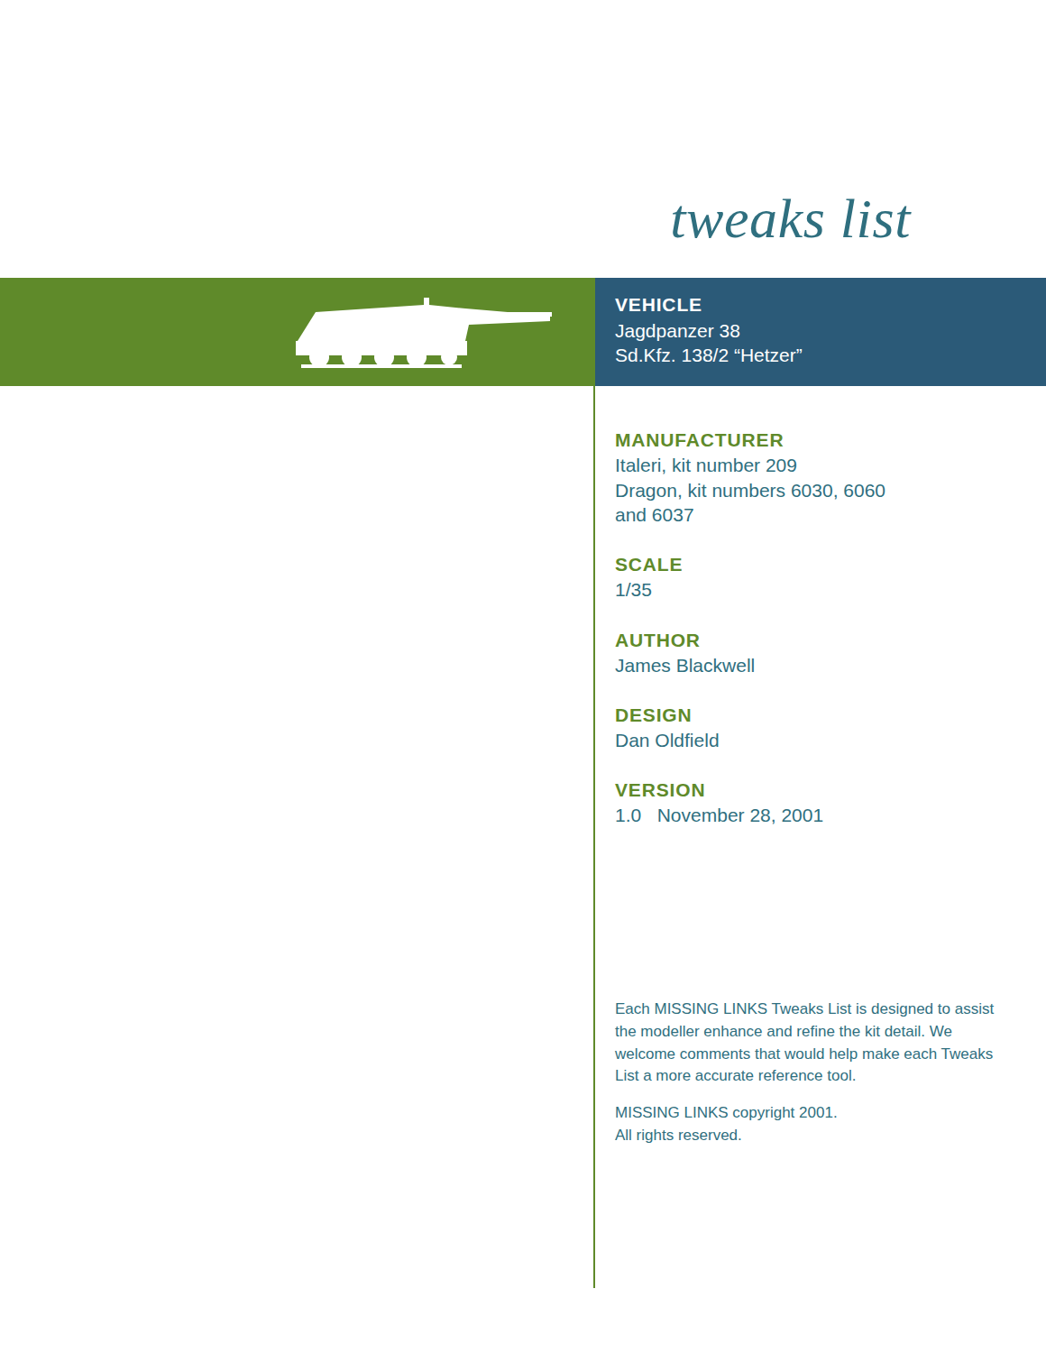MISSING LINKS
tweaks list
VEHICLE
Jagdpanzer 38
Sd.Kfz. 138/2 “Hetzer”
Manufacturer
Italeri, kit number 209
Dragon, kit numbers 6030, 6060
and 6037
Scale
1/35
Author
James Blackwell
Design
Dan Oldfield
Version
1.0 November 28, 2001
Each MISSING LINKS Tweaks List is designed to assist the modeller enhance and refine the kit detail. We welcome comments that would help make each Tweaks List a more accurate reference tool.
MISSING LINKS copyright 2001.
All rights reserved.